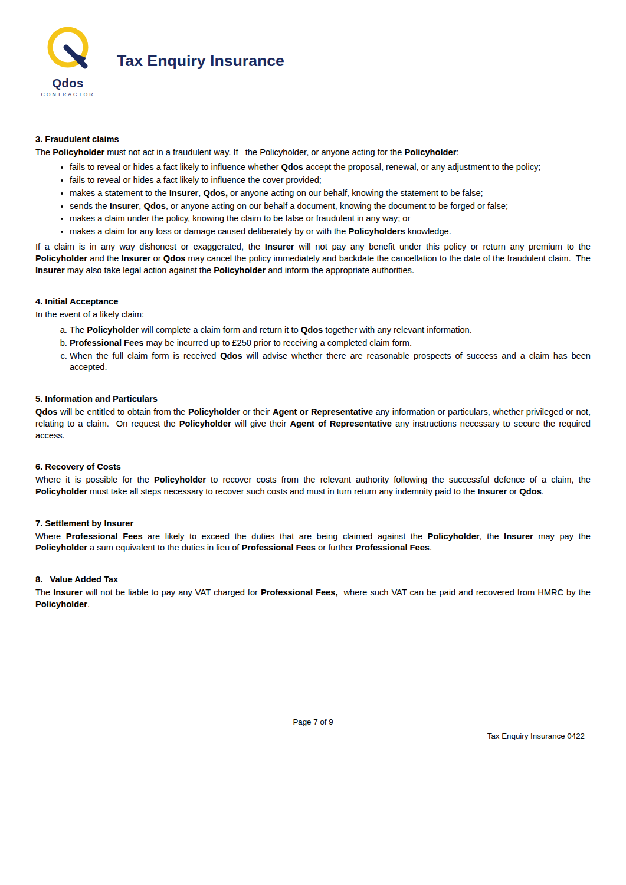Qdos
CONTRACTOR
Tax Enquiry Insurance
3. Fraudulent claims
The Policyholder must not act in a fraudulent way. If the Policyholder, or anyone acting for the Policyholder:
fails to reveal or hides a fact likely to influence whether Qdos accept the proposal, renewal, or any adjustment to the policy;
fails to reveal or hides a fact likely to influence the cover provided;
makes a statement to the Insurer, Qdos, or anyone acting on our behalf, knowing the statement to be false;
sends the Insurer, Qdos, or anyone acting on our behalf a document, knowing the document to be forged or false;
makes a claim under the policy, knowing the claim to be false or fraudulent in any way; or
makes a claim for any loss or damage caused deliberately by or with the Policyholders knowledge.
If a claim is in any way dishonest or exaggerated, the Insurer will not pay any benefit under this policy or return any premium to the Policyholder and the Insurer or Qdos may cancel the policy immediately and backdate the cancellation to the date of the fraudulent claim. The Insurer may also take legal action against the Policyholder and inform the appropriate authorities.
4. Initial Acceptance
In the event of a likely claim:
The Policyholder will complete a claim form and return it to Qdos together with any relevant information.
Professional Fees may be incurred up to £250 prior to receiving a completed claim form.
When the full claim form is received Qdos will advise whether there are reasonable prospects of success and a claim has been accepted.
5. Information and Particulars
Qdos will be entitled to obtain from the Policyholder or their Agent or Representative any information or particulars, whether privileged or not, relating to a claim. On request the Policyholder will give their Agent of Representative any instructions necessary to secure the required access.
6. Recovery of Costs
Where it is possible for the Policyholder to recover costs from the relevant authority following the successful defence of a claim, the Policyholder must take all steps necessary to recover such costs and must in turn return any indemnity paid to the Insurer or Qdos.
7. Settlement by Insurer
Where Professional Fees are likely to exceed the duties that are being claimed against the Policyholder, the Insurer may pay the Policyholder a sum equivalent to the duties in lieu of Professional Fees or further Professional Fees.
8. Value Added Tax
The Insurer will not be liable to pay any VAT charged for Professional Fees, where such VAT can be paid and recovered from HMRC by the Policyholder.
Page 7 of 9
Tax Enquiry Insurance 0422